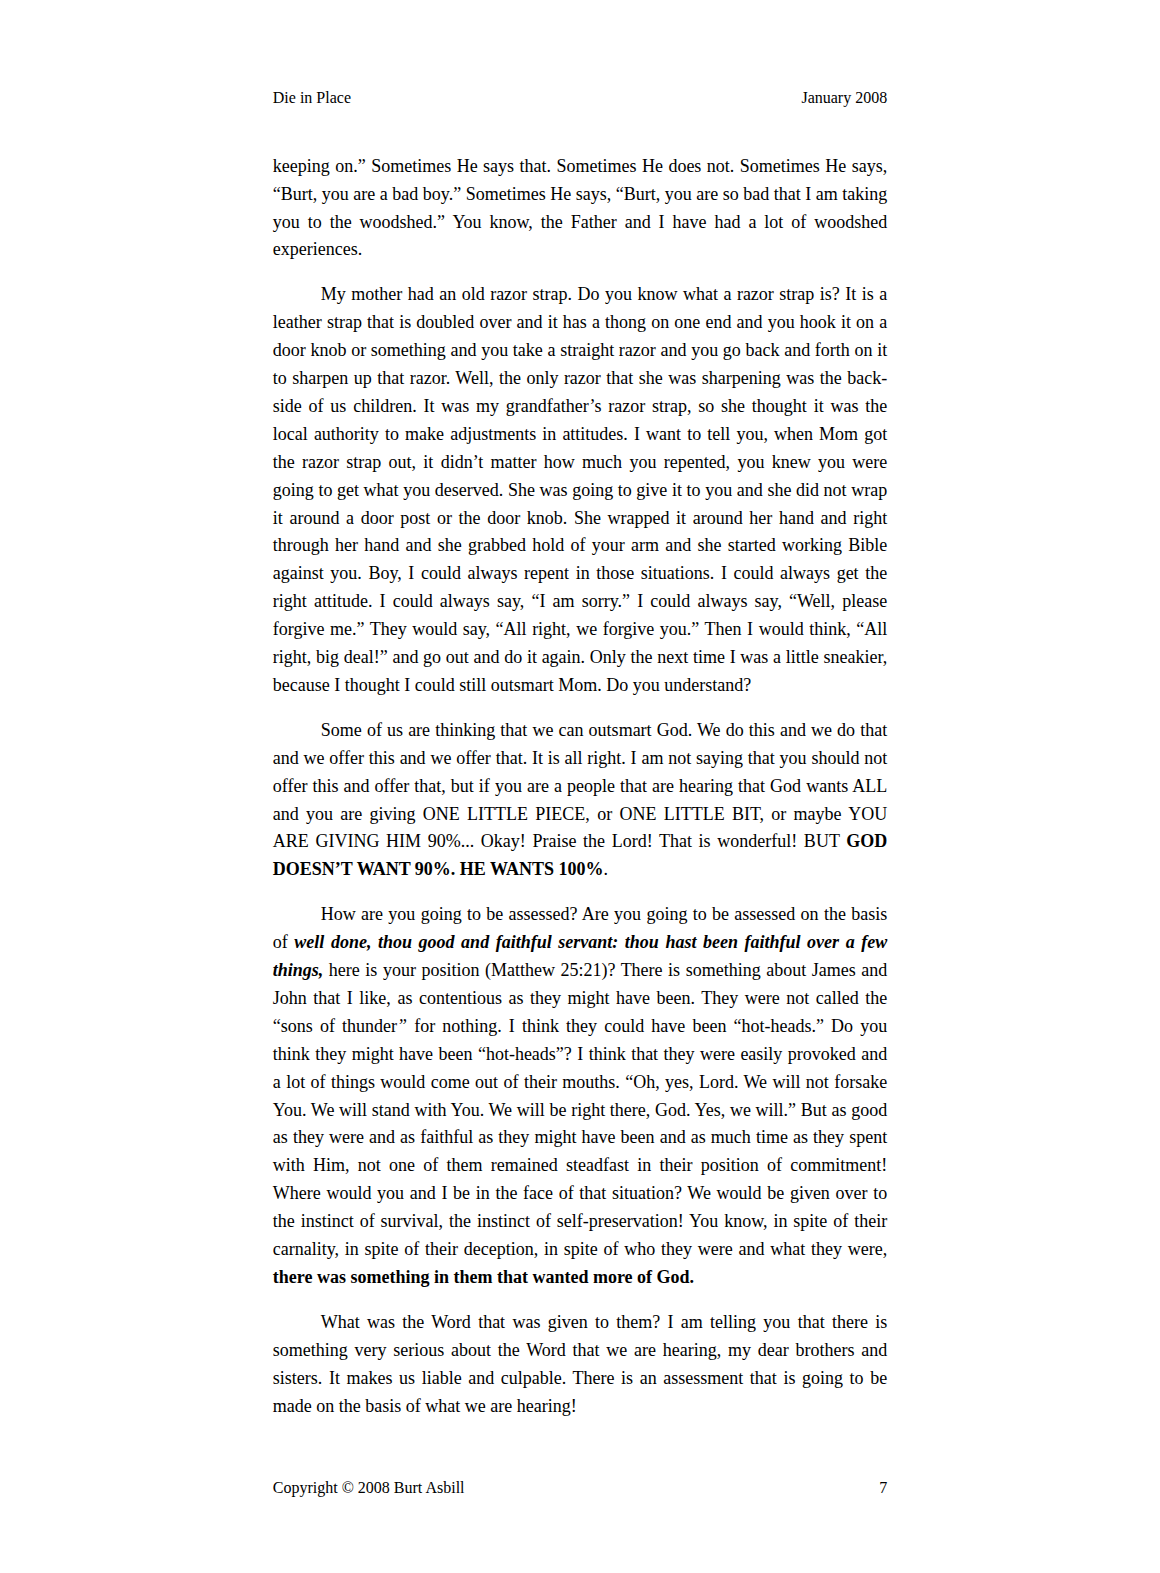Die in Place January 2008
keeping on.” Sometimes He says that. Sometimes He does not. Sometimes He says, “Burt, you are a bad boy.” Sometimes He says, “Burt, you are so bad that I am taking you to the woodshed.” You know, the Father and I have had a lot of woodshed experiences.
My mother had an old razor strap. Do you know what a razor strap is? It is a leather strap that is doubled over and it has a thong on one end and you hook it on a door knob or something and you take a straight razor and you go back and forth on it to sharpen up that razor. Well, the only razor that she was sharpening was the back-side of us children. It was my grandfather’s razor strap, so she thought it was the local authority to make adjustments in attitudes. I want to tell you, when Mom got the razor strap out, it didn’t matter how much you repented, you knew you were going to get what you deserved. She was going to give it to you and she did not wrap it around a door post or the door knob. She wrapped it around her hand and right through her hand and she grabbed hold of your arm and she started working Bible against you. Boy, I could always repent in those situations. I could always get the right attitude. I could always say, “I am sorry.” I could always say, “Well, please forgive me.” They would say, “All right, we forgive you.” Then I would think, “All right, big deal!” and go out and do it again. Only the next time I was a little sneakier, because I thought I could still outsmart Mom. Do you understand?
Some of us are thinking that we can outsmart God. We do this and we do that and we offer this and we offer that. It is all right. I am not saying that you should not offer this and offer that, but if you are a people that are hearing that God wants ALL and you are giving ONE LITTLE PIECE, or ONE LITTLE BIT, or maybe YOU ARE GIVING HIM 90%... Okay! Praise the Lord! That is wonderful! BUT GOD DOESN’T WANT 90%. HE WANTS 100%.
How are you going to be assessed? Are you going to be assessed on the basis of well done, thou good and faithful servant: thou hast been faithful over a few things, here is your position (Matthew 25:21)? There is something about James and John that I like, as contentious as they might have been. They were not called the “sons of thunder” for nothing. I think they could have been “hot-heads.” Do you think they might have been “hot-heads”? I think that they were easily provoked and a lot of things would come out of their mouths. “Oh, yes, Lord. We will not forsake You. We will stand with You. We will be right there, God. Yes, we will.” But as good as they were and as faithful as they might have been and as much time as they spent with Him, not one of them remained steadfast in their position of commitment! Where would you and I be in the face of that situation? We would be given over to the instinct of survival, the instinct of self-preservation! You know, in spite of their carnality, in spite of their deception, in spite of who they were and what they were, there was something in them that wanted more of God.
What was the Word that was given to them? I am telling you that there is something very serious about the Word that we are hearing, my dear brothers and sisters. It makes us liable and culpable. There is an assessment that is going to be made on the basis of what we are hearing!
Copyright © 2008 Burt Asbill 7